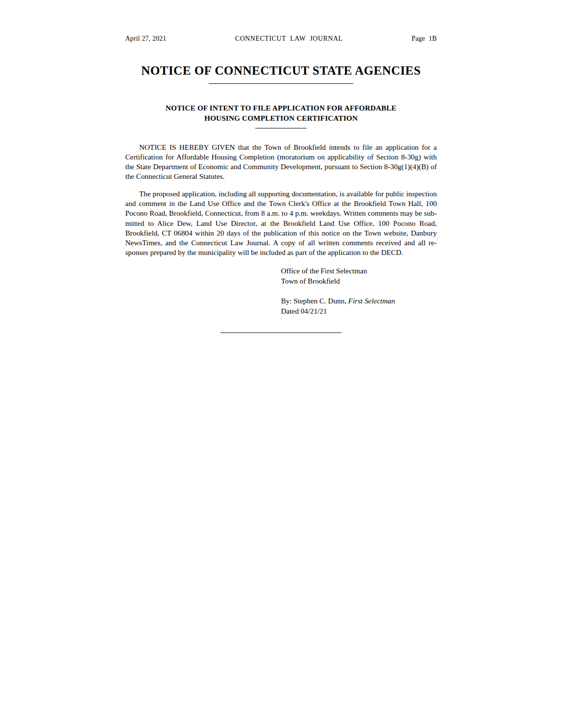April 27, 2021
CONNECTICUT LAW JOURNAL
Page 1B
NOTICE OF CONNECTICUT STATE AGENCIES
NOTICE OF INTENT TO FILE APPLICATION FOR AFFORDABLE
HOUSING COMPLETION CERTIFICATION
NOTICE IS HEREBY GIVEN that the Town of Brookfield intends to file an application for a Certification for Affordable Housing Completion (moratorium on applicability of Section 8-30g) with the State Department of Economic and Community Development, pursuant to Section 8-30g(1)(4)(B) of the Connecticut General Statutes.
The proposed application, including all supporting documentation, is available for public inspection and comment in the Land Use Office and the Town Clerk's Office at the Brookfield Town Hall, 100 Pocono Road, Brookfield, Connecticut, from 8 a.m. to 4 p.m. weekdays. Written comments may be submitted to Alice Dew, Land Use Director, at the Brookfield Land Use Office, 100 Pocono Road, Brookfield, CT 06804 within 20 days of the publication of this notice on the Town website, Danbury NewsTimes, and the Connecticut Law Journal. A copy of all written comments received and all responses prepared by the municipality will be included as part of the application to the DECD.
Office of the First Selectman
Town of Brookfield
By: Stephen C. Dunn, First Selectman
Dated 04/21/21